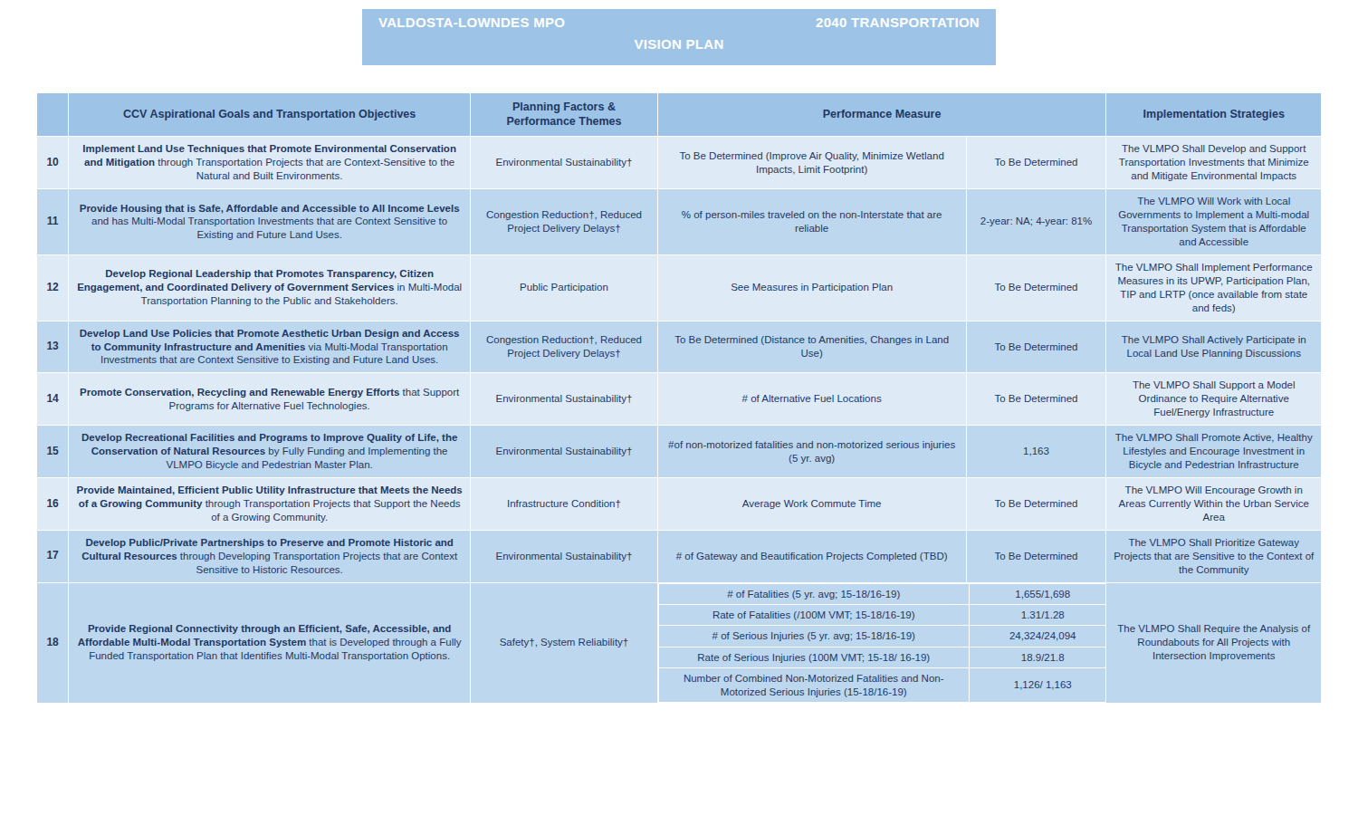VALDOSTA-LOWNDES MPO
2040 TRANSPORTATION
VISION PLAN
| | CCV Aspirational Goals and Transportation Objectives | Planning Factors & Performance Themes | Performance Measure | Implementation Strategies |
| --- | --- | --- | --- | --- |
| 10 | Implement Land Use Techniques that Promote Environmental Conservation and Mitigation through Transportation Projects that are Context-Sensitive to the Natural and Built Environments. | Environmental Sustainability† | To Be Determined (Improve Air Quality, Minimize Wetland Impacts, Limit Footprint) | To Be Determined | The VLMPO Shall Develop and Support Transportation Investments that Minimize and Mitigate Environmental Impacts |
| 11 | Provide Housing that is Safe, Affordable and Accessible to All Income Levels and has Multi-Modal Transportation Investments that are Context Sensitive to Existing and Future Land Uses. | Congestion Reduction†, Reduced Project Delivery Delays† | % of person-miles traveled on the non-Interstate that are reliable | 2-year: NA; 4-year: 81% | The VLMPO Will Work with Local Governments to Implement a Multi-modal Transportation System that is Affordable and Accessible |
| 12 | Develop Regional Leadership that Promotes Transparency, Citizen Engagement, and Coordinated Delivery of Government Services in Multi-Modal Transportation Planning to the Public and Stakeholders. | Public Participation | See Measures in Participation Plan | To Be Determined | The VLMPO Shall Implement Performance Measures in its UPWP, Participation Plan, TIP and LRTP (once available from state and feds) |
| 13 | Develop Land Use Policies that Promote Aesthetic Urban Design and Access to Community Infrastructure and Amenities via Multi-Modal Transportation Investments that are Context Sensitive to Existing and Future Land Uses. | Congestion Reduction†, Reduced Project Delivery Delays† | To Be Determined (Distance to Amenities, Changes in Land Use) | To Be Determined | The VLMPO Shall Actively Participate in Local Land Use Planning Discussions |
| 14 | Promote Conservation, Recycling and Renewable Energy Efforts that Support Programs for Alternative Fuel Technologies. | Environmental Sustainability† | # of Alternative Fuel Locations | To Be Determined | The VLMPO Shall Support a Model Ordinance to Require Alternative Fuel/Energy Infrastructure |
| 15 | Develop Recreational Facilities and Programs to Improve Quality of Life, the Conservation of Natural Resources by Fully Funding and Implementing the VLMPO Bicycle and Pedestrian Master Plan. | Environmental Sustainability† | #of non-motorized fatalities and non-motorized serious injuries (5 yr. avg) | 1,163 | The VLMPO Shall Promote Active, Healthy Lifestyles and Encourage Investment in Bicycle and Pedestrian Infrastructure |
| 16 | Provide Maintained, Efficient Public Utility Infrastructure that Meets the Needs of a Growing Community through Transportation Projects that Support the Needs of a Growing Community. | Infrastructure Condition† | Average Work Commute Time | To Be Determined | The VLMPO Will Encourage Growth in Areas Currently Within the Urban Service Area |
| 17 | Develop Public/Private Partnerships to Preserve and Promote Historic and Cultural Resources through Developing Transportation Projects that are Context Sensitive to Historic Resources. | Environmental Sustainability† | # of Gateway and Beautification Projects Completed (TBD) | To Be Determined | The VLMPO Shall Prioritize Gateway Projects that are Sensitive to the Context of the Community |
| 18 | Provide Regional Connectivity through an Efficient, Safe, Accessible, and Affordable Multi-Modal Transportation System that is Developed through a Fully Funded Transportation Plan that Identifies Multi-Modal Transportation Options. | Safety†, System Reliability† | / # of Fatalities (5 yr. avg; 15-18/16-19) / 1,655/1,698 / / Rate of Fatalities (/100M VMT; 15-18/16-19) / 1.31/1.28 / / # of Serious Injuries (5 yr. avg; 15-18/16-19) / 24,324/24,094 / / Rate of Serious Injuries (100M VMT; 15-18/ 16-19) / 18.9/21.8 / / Number of Combined Non-Motorized Fatalities and Non-Motorized Serious Injuries (15-18/16-19) / 1,126/ 1,163 / | The VLMPO Shall Require the Analysis of Roundabouts for All Projects with Intersection Improvements |